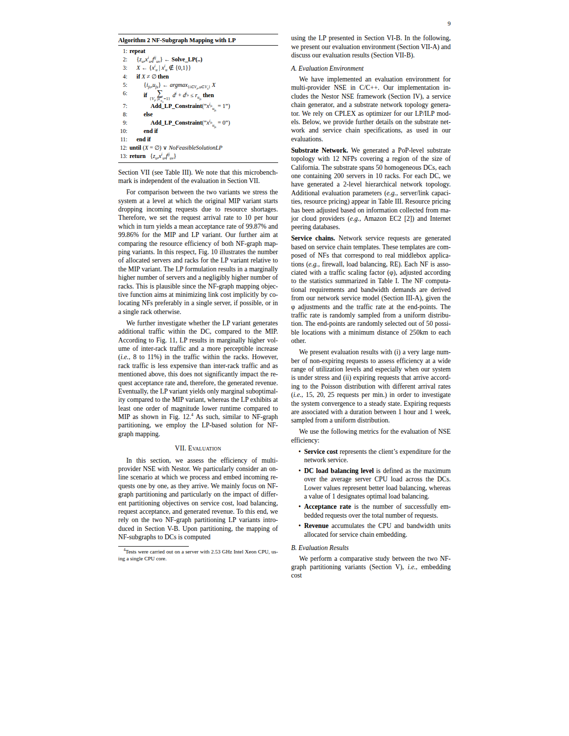9
Algorithm 2 NF-Subgraph Mapping with LP
repeat
{zu,xiu,fijuv} ← Solve_LP(..)
X ← {xiu | xiu ∉ {0,1}}
if X ≠ ∅ then
{ifx,ufx} ← argmax{i∈VF,u∈VS} X
if ∑{VF |xiufx=1} di + difx ≤ rufx then
Add_LP_Constraint(”xifxufx = 1”)
else
Add_LP_Constraint(”xifxufx = 0”)
end if
end if
until (X = ∅) ∨ NoFeasibleSolutionLP
return {zu,xiu,fijuv}
Section VII (see Table III). We note that this microbenchmark is independent of the evaluation in Section VII.
For comparison between the two variants we stress the system at a level at which the original MIP variant starts dropping incoming requests due to resource shortages. Therefore, we set the request arrival rate to 10 per hour which in turn yields a mean acceptance rate of 99.87% and 99.86% for the MIP and LP variant. Our further aim at comparing the resource efficiency of both NF-graph mapping variants. In this respect, Fig. 10 illustrates the number of allocated servers and racks for the LP variant relative to the MIP variant. The LP formulation results in a marginally higher number of servers and a negligibly higher number of racks. This is plausible since the NF-graph mapping objective function aims at minimizing link cost implicitly by co-locating NFs preferably in a single server, if possible, or in a single rack otherwise.
We further investigate whether the LP variant generates additional traffic within the DC, compared to the MIP. According to Fig. 11, LP results in marginally higher volume of inter-rack traffic and a more perceptible increase (i.e., 8 to 11%) in the traffic within the racks. However, rack traffic is less expensive than inter-rack traffic and as mentioned above, this does not significantly impact the request acceptance rate and, therefore, the generated revenue. Eventually, the LP variant yields only marginal suboptimality compared to the MIP variant, whereas the LP exhibits at least one order of magnitude lower runtime compared to MIP as shown in Fig. 12.4 As such, similar to NF-graph partitioning, we employ the LP-based solution for NF-graph mapping.
VII. Evaluation
In this section, we assess the efficiency of multi-provider NSE with Nestor. We particularly consider an online scenario at which we process and embed incoming requests one by one, as they arrive. We mainly focus on NF-graph partitioning and particularly on the impact of different partitioning objectives on service cost, load balancing, request acceptance, and generated revenue. To this end, we rely on the two NF-graph partitioning LP variants introduced in Section V-B. Upon partitioning, the mapping of NF-subgraphs to DCs is computed
4Tests were carried out on a server with 2.53 GHz Intel Xeon CPU, using a single CPU core.
using the LP presented in Section VI-B. In the following, we present our evaluation environment (Section VII-A) and discuss our evaluation results (Section VII-B).
A. Evaluation Environment
We have implemented an evaluation environment for multi-provider NSE in C/C++. Our implementation includes the Nestor NSE framework (Section IV), a service chain generator, and a substrate network topology generator. We rely on CPLEX as optimizer for our LP/ILP models. Below, we provide further details on the substrate network and service chain specifications, as used in our evaluations.
Substrate Network. We generated a PoP-level substrate topology with 12 NFPs covering a region of the size of California. The substrate spans 50 homogeneous DCs, each one containing 200 servers in 10 racks. For each DC, we have generated a 2-level hierarchical network topology. Additional evaluation parameters (e.g., server/link capacities, resource pricing) appear in Table III. Resource pricing has been adjusted based on information collected from major cloud providers (e.g., Amazon EC2 [2]) and Internet peering databases.
Service chains. Network service requests are generated based on service chain templates. These templates are composed of NFs that correspond to real middlebox applications (e.g., firewall, load balancing, RE). Each NF is associated with a traffic scaling factor (φ), adjusted according to the statistics summarized in Table I. The NF computational requirements and bandwidth demands are derived from our network service model (Section III-A), given the φ adjustments and the traffic rate at the end-points. The traffic rate is randomly sampled from a uniform distribution. The end-points are randomly selected out of 50 possible locations with a minimum distance of 250km to each other.
We present evaluation results with (i) a very large number of non-expiring requests to assess efficiency at a wide range of utilization levels and especially when our system is under stress and (ii) expiring requests that arrive according to the Poisson distribution with different arrival rates (i.e., 15, 20, 25 requests per min.) in order to investigate the system convergence to a steady state. Expiring requests are associated with a duration between 1 hour and 1 week, sampled from a uniform distribution.
We use the following metrics for the evaluation of NSE efficiency:
Service cost represents the client’s expenditure for the network service.
DC load balancing level is defined as the maximum over the average server CPU load across the DCs. Lower values represent better load balancing, whereas a value of 1 designates optimal load balancing.
Acceptance rate is the number of successfully embedded requests over the total number of requests.
Revenue accumulates the CPU and bandwidth units allocated for service chain embedding.
B. Evaluation Results
We perform a comparative study between the two NF-graph partitioning variants (Section V), i.e., embedding cost